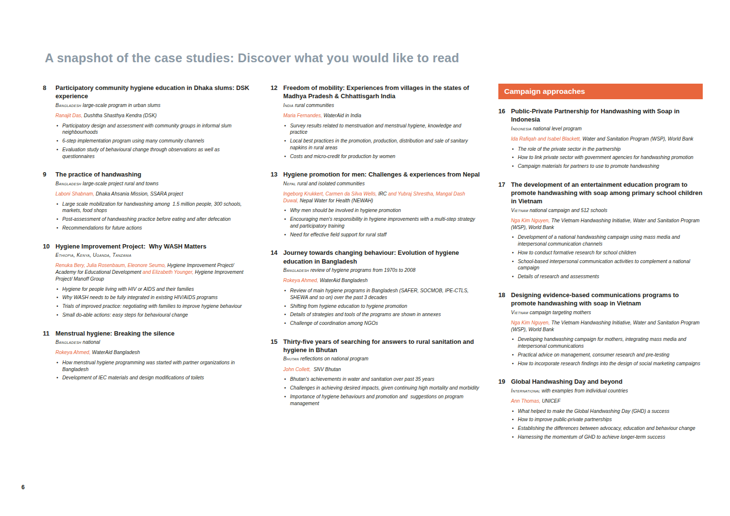A snapshot of the case studies: Discover what you would like to read
8 Participatory community hygiene education in Dhaka slums: DSK experience
Bangladesh large-scale program in urban slums
Ranajit Das, Dushtha Shasthya Kendra (DSK)
Participatory design and assessment with community groups in informal slum neighbourhoods
6-step implementation program using many community channels
Evaluation study of behavioural change through observations as well as questionnaires
9 The practice of handwashing
Bangladesh large-scale project rural and towns
Laboni Shabnam, Dhaka Ahsania Mission, SSARA project
Large scale mobilization for handwashing among 1.5 million people, 300 schools, markets, food shops
Post-assessment of handwashing practice before eating and after defecation
Recommendations for future actions
10 Hygiene Improvement Project: Why WASH Matters
Ethiopia, Kenya, Uganda, Tanzania
Renuka Bery, Julia Rosenbaum, Eleonore Seumo, Hygiene Improvement Project/ Academy for Educational Development and Elizabeth Younger, Hygiene Improvement Project/ Manoff Group
Hygiene for people living with HIV or AIDS and their families
Why WASH needs to be fully integrated in existing HIV/AIDS programs
Trials of improved practice: negotiating with families to improve hygiene behaviour
Small do-able actions: easy steps for behavioural change
11 Menstrual hygiene: Breaking the silence
Bangladesh national
Rokeya Ahmed, WaterAid Bangladesh
How menstrual hygiene programming was started with partner organizations in Bangladesh
Development of IEC materials and design modifications of toilets
12 Freedom of mobility: Experiences from villages in the states of Madhya Pradesh & Chhattisgarh India
India rural communities
Maria Fernandes, WaterAid in India
Survey results related to menstruation and menstrual hygiene, knowledge and practice
Local best practices in the promotion, production, distribution and sale of sanitary napkins in rural areas
Costs and micro-credit for production by women
13 Hygiene promotion for men: Challenges & experiences from Nepal
Nepal rural and isolated communities
Ingeborg Krukkert, Carmen da Silva Wells, IRC and Yubraj Shrestha, Mangal Dash Duwal, Nepal Water for Health (NEWAH)
Why men should be involved in hygiene promotion
Encouraging men's responsibility in hygiene improvements with a multi-step strategy and participatory training
Need for effective field support for rural staff
14 Journey towards changing behaviour: Evolution of hygiene education in Bangladesh
Bangladesh review of hygiene programs from 1970s to 2008
Rokeya Ahmed, WaterAid Bangladesh
Review of main hygiene programs in Bangladesh (SAFER, SOCMOB, IPE-CTLS, SHEWA and so on) over the past 3 decades
Shifting from hygiene education to hygiene promotion
Details of strategies and tools of the programs are shown in annexes
Challenge of coordination among NGOs
15 Thirty-five years of searching for answers to rural sanitation and hygiene in Bhutan
Bhutan reflections on national program
John Collett, SNV Bhutan
Bhutan's achievements in water and sanitation over past 35 years
Challenges in achieving desired impacts, given continuing high mortality and morbidity
Importance of hygiene behaviours and promotion and suggestions on program management
Campaign approaches
16 Public-Private Partnership for Handwashing with Soap in Indonesia
Indonesia national level program
Ida Rafiqah and Isabel Blackett, Water and Sanitation Program (WSP), World Bank
The role of the private sector in the partnership
How to link private sector with government agencies for handwashing promotion
Campaign materials for partners to use to promote handwashing
17 The development of an entertainment education program to promote handwashing with soap among primary school children in Vietnam
Vietnam national campaign and 512 schools
Nga Kim Nguyen, The Vietnam Handwashing Initiative, Water and Sanitation Program (WSP), World Bank
Development of a national handwashing campaign using mass media and interpersonal communication channels
How to conduct formative research for school children
School-based interpersonal communication activities to complement a national campaign
Details of research and assessments
18 Designing evidence-based communications programs to promote handwashing with soap in Vietnam
Vietnam campaign targeting mothers
Nga Kim Nguyen, The Vietnam Handwashing Initiative, Water and Sanitation Program (WSP), World Bank
Developing handwashing campaign for mothers, integrating mass media and interpersonal communications
Practical advice on management, consumer research and pre-testing
How to incorporate research findings into the design of social marketing campaigns
19 Global Handwashing Day and beyond
International with examples from individual countries
Ann Thomas, UNICEF
What helped to make the Global Handwashing Day (GHD) a success
How to improve public-private partnerships
Establishing the differences between advocacy, education and behaviour change
Harnessing the momentum of GHD to achieve longer-term success
6